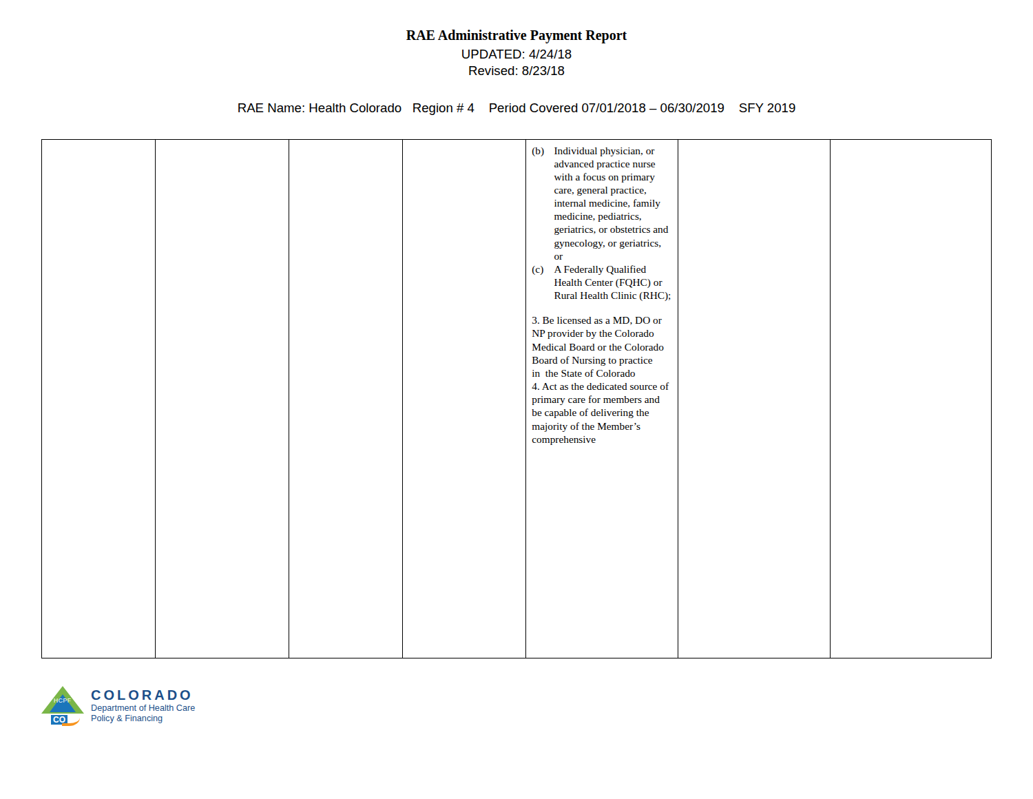RAE Administrative Payment Report
UPDATED: 4/24/18
Revised: 8/23/18
RAE Name: Health Colorado Region # 4 Period Covered 07/01/2018 – 06/30/2019 SFY 2019
| | | | | (b) Individual physician, or advanced practice nurse with a focus on primary care, general practice, internal medicine, family medicine, pediatrics, geriatrics, or obstetrics and gynecology, or geriatrics, or (c) A Federally Qualified Health Center (FQHC) or Rural Health Clinic (RHC); 3. Be licensed as a MD, DO or NP provider by the Colorado Medical Board or the Colorado Board of Nursing to practice in the State of Colorado 4. Act as the dedicated source of primary care for members and be capable of delivering the majority of the Member’s comprehensive | | |
HCPF
CO
COLORADO
Department of Health Care
Policy & Financing